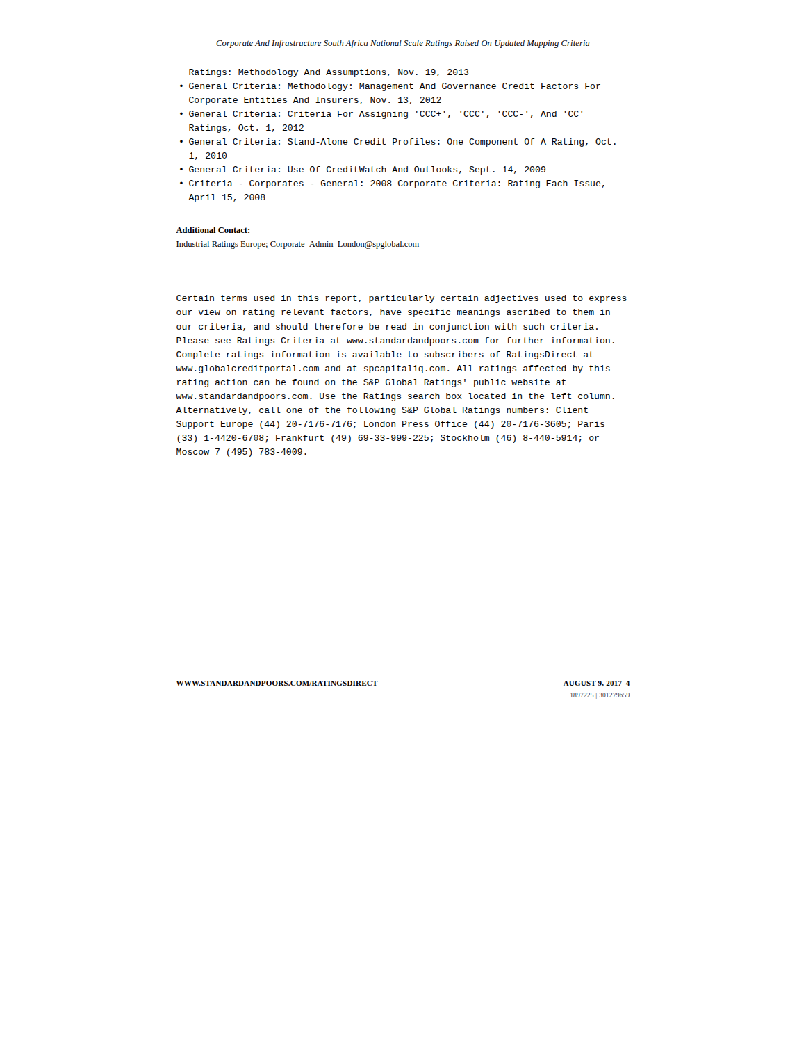Corporate And Infrastructure South Africa National Scale Ratings Raised On Updated Mapping Criteria
Ratings: Methodology And Assumptions, Nov. 19, 2013
General Criteria: Methodology: Management And Governance Credit Factors For Corporate Entities And Insurers, Nov. 13, 2012
General Criteria: Criteria For Assigning 'CCC+', 'CCC', 'CCC-', And 'CC' Ratings, Oct. 1, 2012
General Criteria: Stand-Alone Credit Profiles: One Component Of A Rating, Oct. 1, 2010
General Criteria: Use Of CreditWatch And Outlooks, Sept. 14, 2009
Criteria - Corporates - General: 2008 Corporate Criteria: Rating Each Issue, April 15, 2008
Additional Contact:
Industrial Ratings Europe; Corporate_Admin_London@spglobal.com
Certain terms used in this report, particularly certain adjectives used to express our view on rating relevant factors, have specific meanings ascribed to them in our criteria, and should therefore be read in conjunction with such criteria. Please see Ratings Criteria at www.standardandpoors.com for further information. Complete ratings information is available to subscribers of RatingsDirect at www.globalcreditportal.com and at spcapitaliq.com. All ratings affected by this rating action can be found on the S&P Global Ratings' public website at www.standardandpoors.com. Use the Ratings search box located in the left column. Alternatively, call one of the following S&P Global Ratings numbers: Client Support Europe (44) 20-7176-7176; London Press Office (44) 20-7176-3605; Paris (33) 1-4420-6708; Frankfurt (49) 69-33-999-225; Stockholm (46) 8-440-5914; or Moscow 7 (495) 783-4009.
WWW.STANDARDANDPOORS.COM/RATINGSDIRECT
AUGUST 9, 20174
1897225 | 301279659